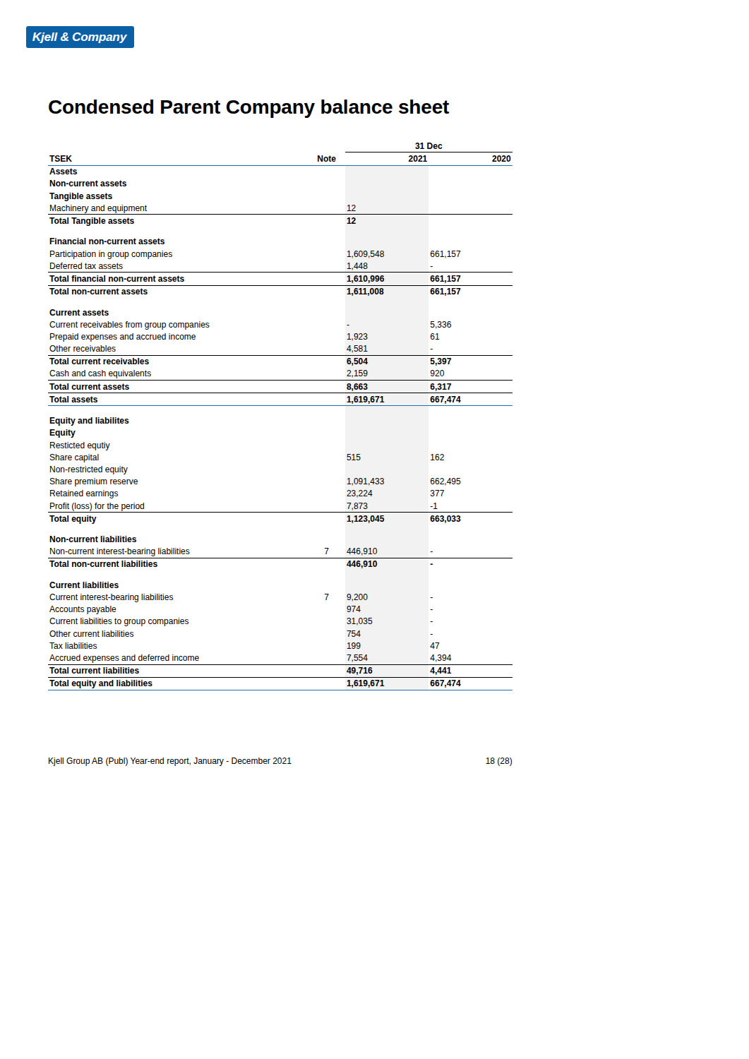Kjell & Company
Condensed Parent Company balance sheet
| | | 31 Dec |
| TSEK | Note | 2021 | 2020 |
| Assets | | | |
| Non-current assets | | | |
| Tangible assets | | | |
| Machinery and equipment | | 12 | |
| Total Tangible assets | | 12 | |
| Financial non-current assets | | | |
| Participation in group companies | | 1,609,548 | 661,157 |
| Deferred tax assets | | 1,448 | - |
| Total financial non-current assets | | 1,610,996 | 661,157 |
| Total non-current assets | | 1,611,008 | 661,157 |
| Current assets | | | |
| Current receivables from group companies | | - | 5,336 |
| Prepaid expenses and accrued income | | 1,923 | 61 |
| Other receivables | | 4,581 | - |
| Total current receivables | | 6,504 | 5,397 |
| Cash and cash equivalents | | 2,159 | 920 |
| Total current assets | | 8,663 | 6,317 |
| Total assets | | 1,619,671 | 667,474 |
| Equity and liabilites | | | |
| Equity | | | |
| Resticted equtiy | | | |
| Share capital | | 515 | 162 |
| Non-restricted equity | | | |
| Share premium reserve | | 1,091,433 | 662,495 |
| Retained earnings | | 23,224 | 377 |
| Profit (loss) for the period | | 7,873 | -1 |
| Total equity | | 1,123,045 | 663,033 |
| Non-current liabilities | | | |
| Non-current interest-bearing liabilities | 7 | 446,910 | - |
| Total non-current liabilities | | 446,910 | - |
| Current liabilities | | | |
| Current interest-bearing liabilities | 7 | 9,200 | - |
| Accounts payable | | 974 | - |
| Current liabilities to group companies | | 31,035 | - |
| Other current liabilities | | 754 | - |
| Tax liabilities | | 199 | 47 |
| Accrued expenses and deferred income | | 7,554 | 4,394 |
| Total current liabilities | | 49,716 | 4,441 |
| Total equity and liabilities | | 1,619,671 | 667,474 |
Kjell Group AB (Publ) Year-end report, January - December 2021 18 (28)